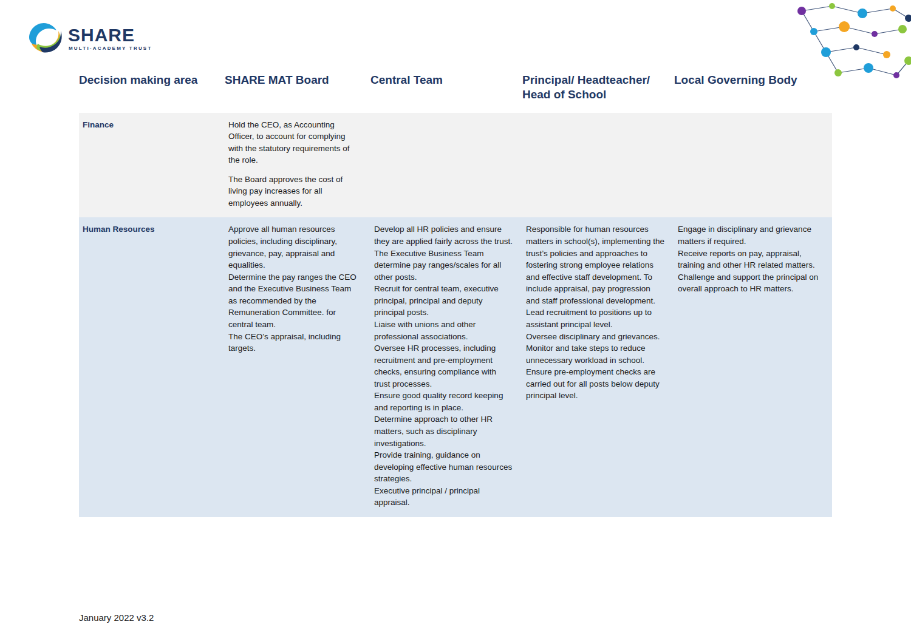SHARE Multi-Academy Trust SHARE MULTI-ACADEMY TRUST
| Decision making area | SHARE MAT Board | Central Team | Principal/ Headteacher/ Head of School | Local Governing Body |
| --- | --- | --- | --- | --- |
| Finance | Hold the CEO, as Accounting Officer, to account for complying with the statutory requirements of the role. The Board approves the cost of living pay increases for all employees annually. | | | |
| Human Resources | Approve all human resources policies, including disciplinary, grievance, pay, appraisal and equalities. Determine the pay ranges the CEO and the Executive Business Team as recommended by the Remuneration Committee. for central team. The CEO’s appraisal, including targets. | Develop all HR policies and ensure they are applied fairly across the trust. The Executive Business Team determine pay ranges/scales for all other posts. Recruit for central team, executive principal, principal and deputy principal posts. Liaise with unions and other professional associations. Oversee HR processes, including recruitment and pre-employment checks, ensuring compliance with trust processes. Ensure good quality record keeping and reporting is in place. Determine approach to other HR matters, such as disciplinary investigations. Provide training, guidance on developing effective human resources strategies. Executive principal / principal appraisal. | Responsible for human resources matters in school(s), implementing the trust’s policies and approaches to fostering strong employee relations and effective staff development. To include appraisal, pay progression and staff professional development. Lead recruitment to positions up to assistant principal level. Oversee disciplinary and grievances. Monitor and take steps to reduce unnecessary workload in school. Ensure pre-employment checks are carried out for all posts below deputy principal level. | Engage in disciplinary and grievance matters if required. Receive reports on pay, appraisal, training and other HR related matters. Challenge and support the principal on overall approach to HR matters. |
January 2022 v3.2